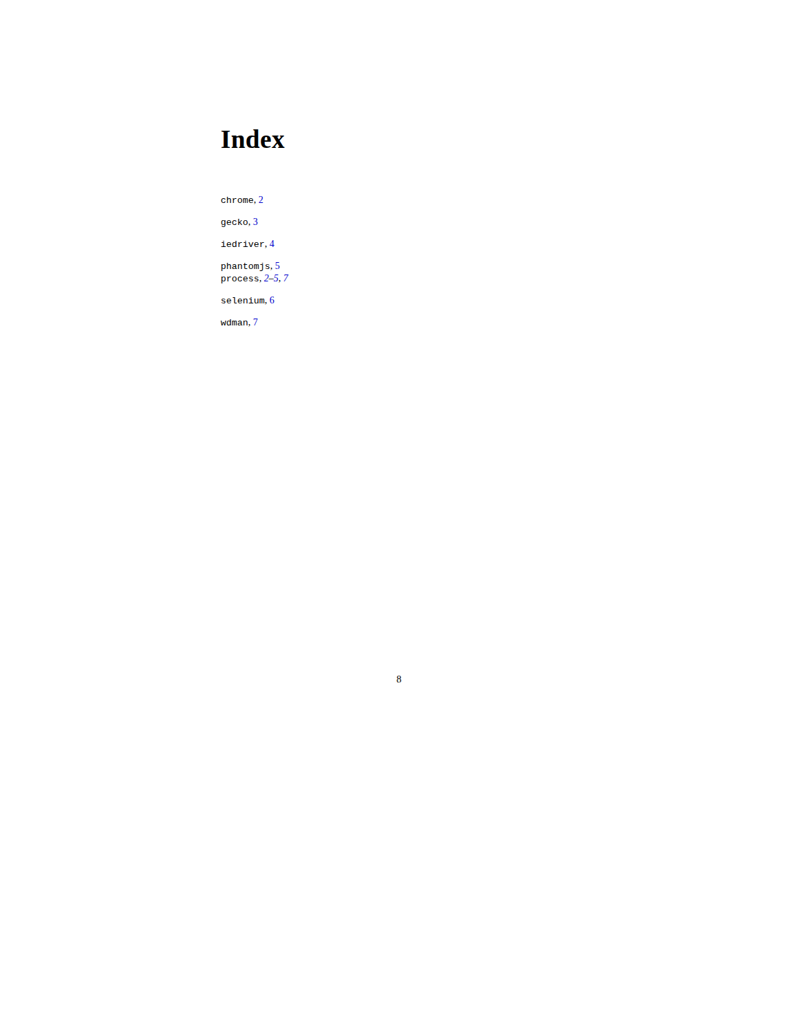Index
chrome, 2
gecko, 3
iedriver, 4
phantomjs, 5
process, 2–5, 7
selenium, 6
wdman, 7
8